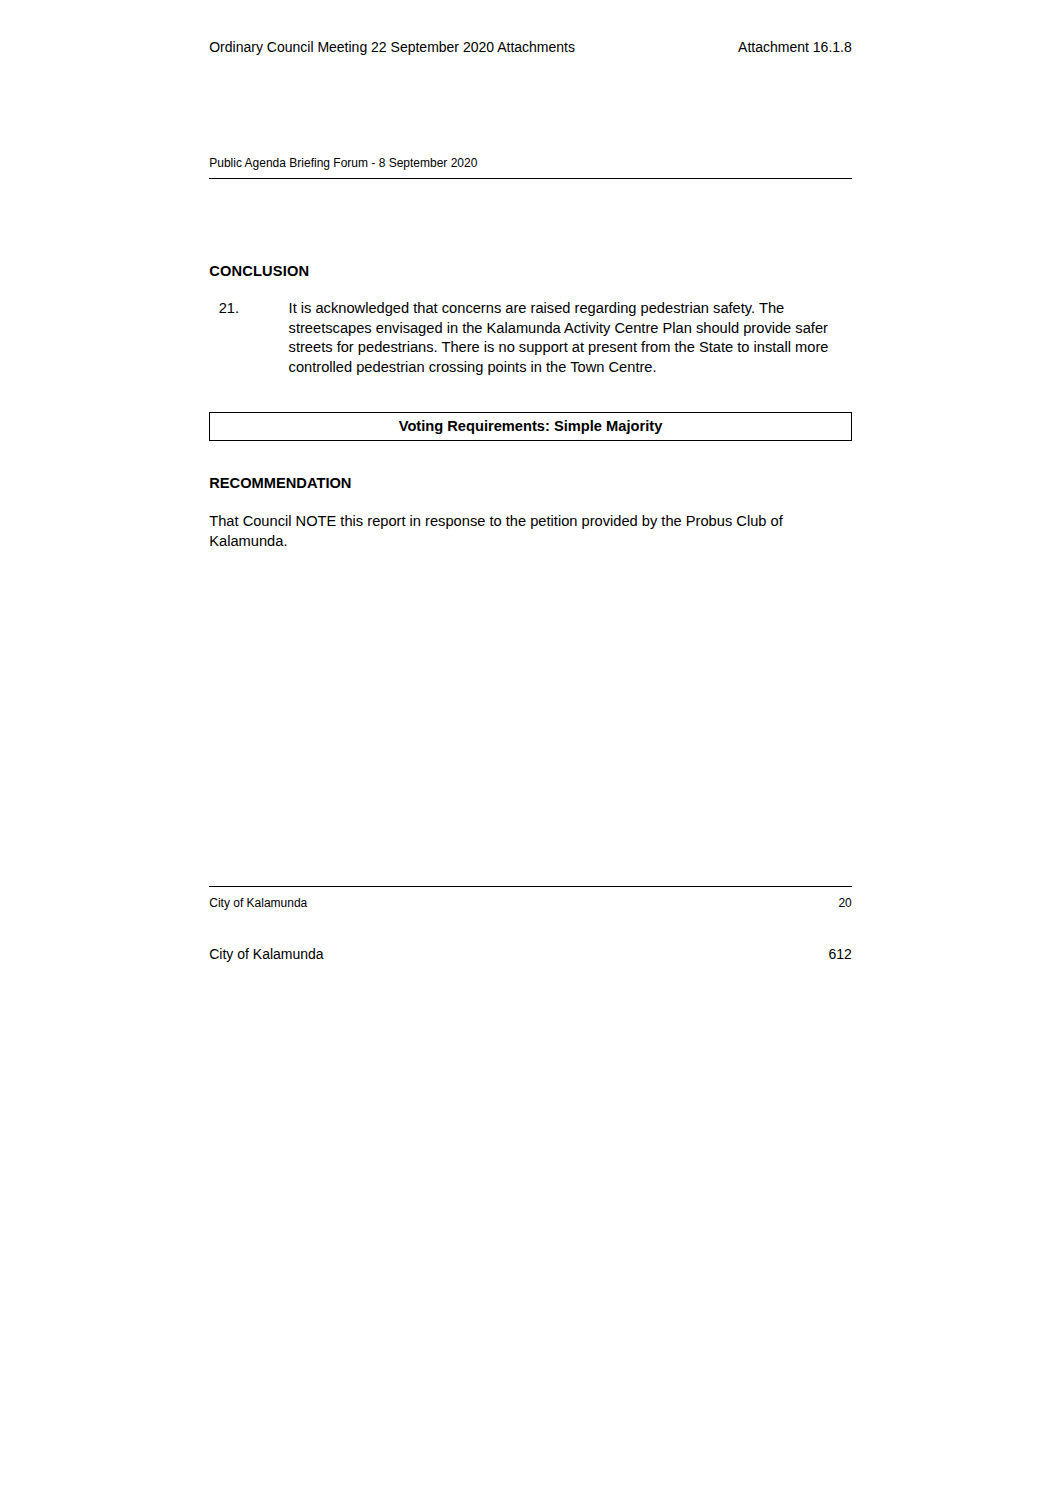Ordinary Council Meeting 22 September 2020 Attachments
Attachment 16.1.8
Public Agenda Briefing Forum - 8 September 2020
CONCLUSION
21.
It is acknowledged that concerns are raised regarding pedestrian safety. The streetscapes envisaged in the Kalamunda Activity Centre Plan should provide safer streets for pedestrians. There is no support at present from the State to install more controlled pedestrian crossing points in the Town Centre.
Voting Requirements: Simple Majority
RECOMMENDATION
That Council NOTE this report in response to the petition provided by the Probus Club of Kalamunda.
City of Kalamunda
20
City of Kalamunda
612